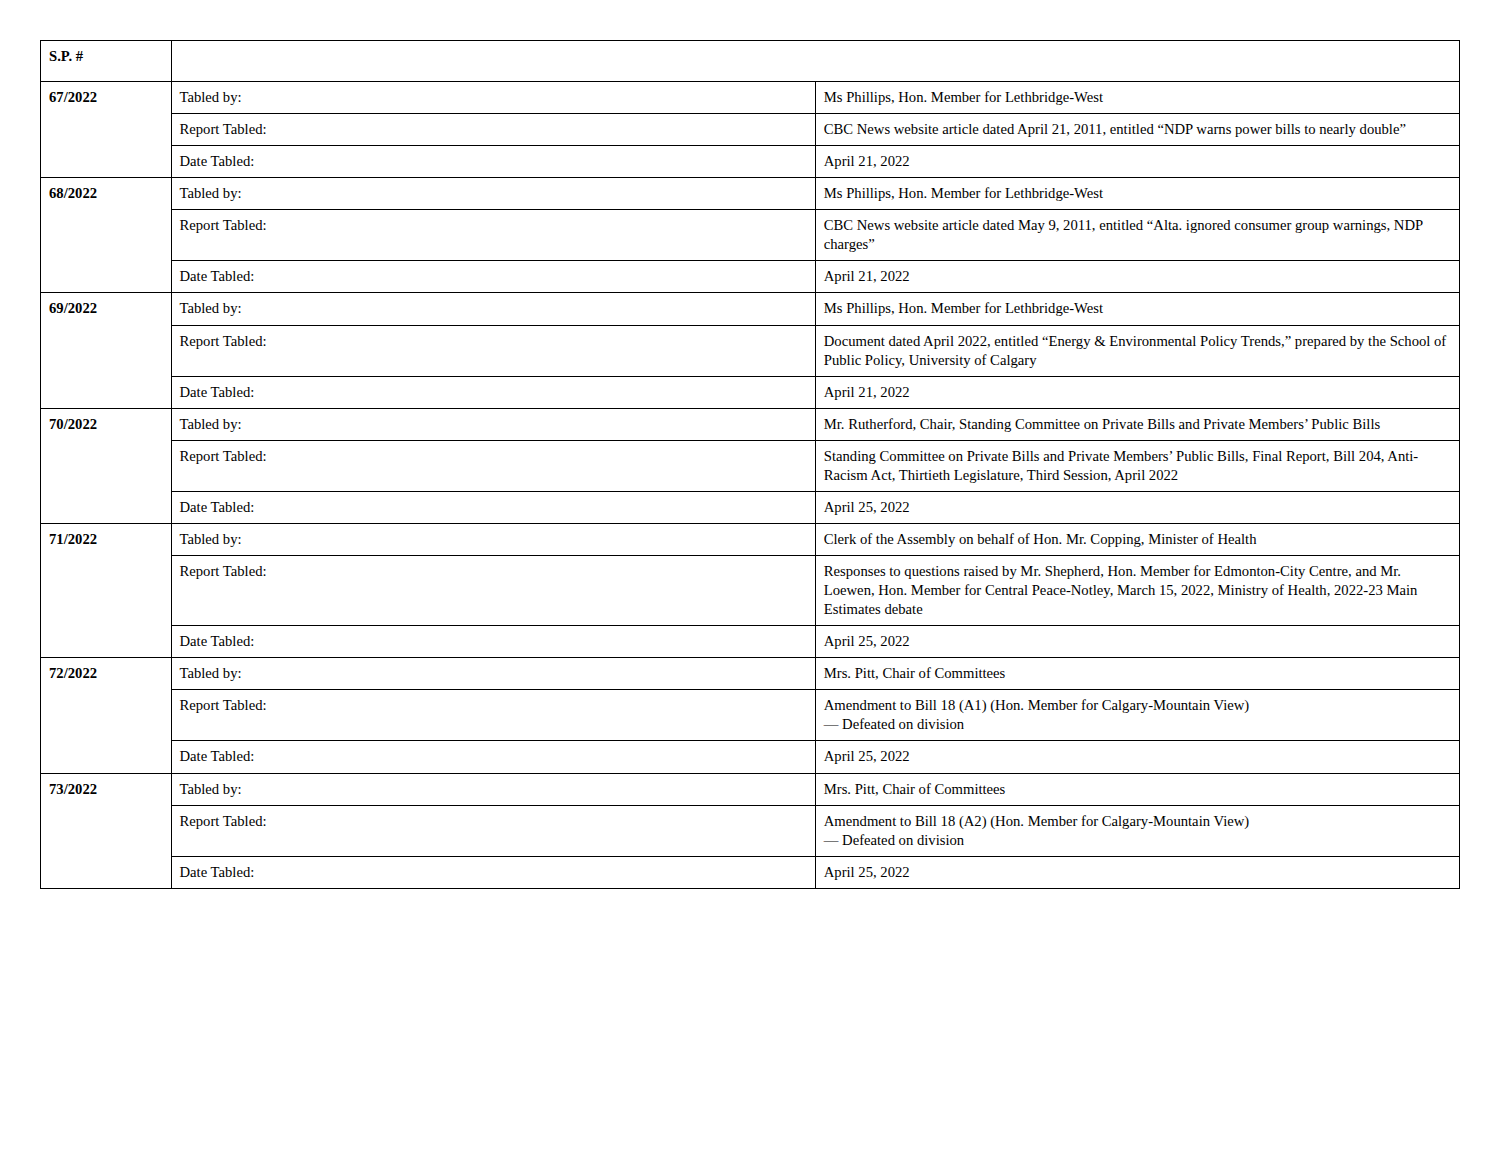| S.P. # | |
| 67/2022 | Tabled by: | Ms Phillips, Hon. Member for Lethbridge-West |
| Report Tabled: | CBC News website article dated April 21, 2011, entitled “NDP warns power bills to nearly double” |
| Date Tabled: | April 21, 2022 |
| 68/2022 | Tabled by: | Ms Phillips, Hon. Member for Lethbridge-West |
| Report Tabled: | CBC News website article dated May 9, 2011, entitled “Alta. ignored consumer group warnings, NDP charges” |
| Date Tabled: | April 21, 2022 |
| 69/2022 | Tabled by: | Ms Phillips, Hon. Member for Lethbridge-West |
| Report Tabled: | Document dated April 2022, entitled “Energy & Environmental Policy Trends,” prepared by the School of Public Policy, University of Calgary |
| Date Tabled: | April 21, 2022 |
| 70/2022 | Tabled by: | Mr. Rutherford, Chair, Standing Committee on Private Bills and Private Members’ Public Bills |
| Report Tabled: | Standing Committee on Private Bills and Private Members’ Public Bills, Final Report, Bill 204, Anti-Racism Act, Thirtieth Legislature, Third Session, April 2022 |
| Date Tabled: | April 25, 2022 |
| 71/2022 | Tabled by: | Clerk of the Assembly on behalf of Hon. Mr. Copping, Minister of Health |
| Report Tabled: | Responses to questions raised by Mr. Shepherd, Hon. Member for Edmonton-City Centre, and Mr. Loewen, Hon. Member for Central Peace-Notley, March 15, 2022, Ministry of Health, 2022-23 Main Estimates debate |
| Date Tabled: | April 25, 2022 |
| 72/2022 | Tabled by: | Mrs. Pitt, Chair of Committees |
| Report Tabled: | Amendment to Bill 18 (A1) (Hon. Member for Calgary-Mountain View) — Defeated on division |
| Date Tabled: | April 25, 2022 |
| 73/2022 | Tabled by: | Mrs. Pitt, Chair of Committees |
| Report Tabled: | Amendment to Bill 18 (A2) (Hon. Member for Calgary-Mountain View) — Defeated on division |
| Date Tabled: | April 25, 2022 |